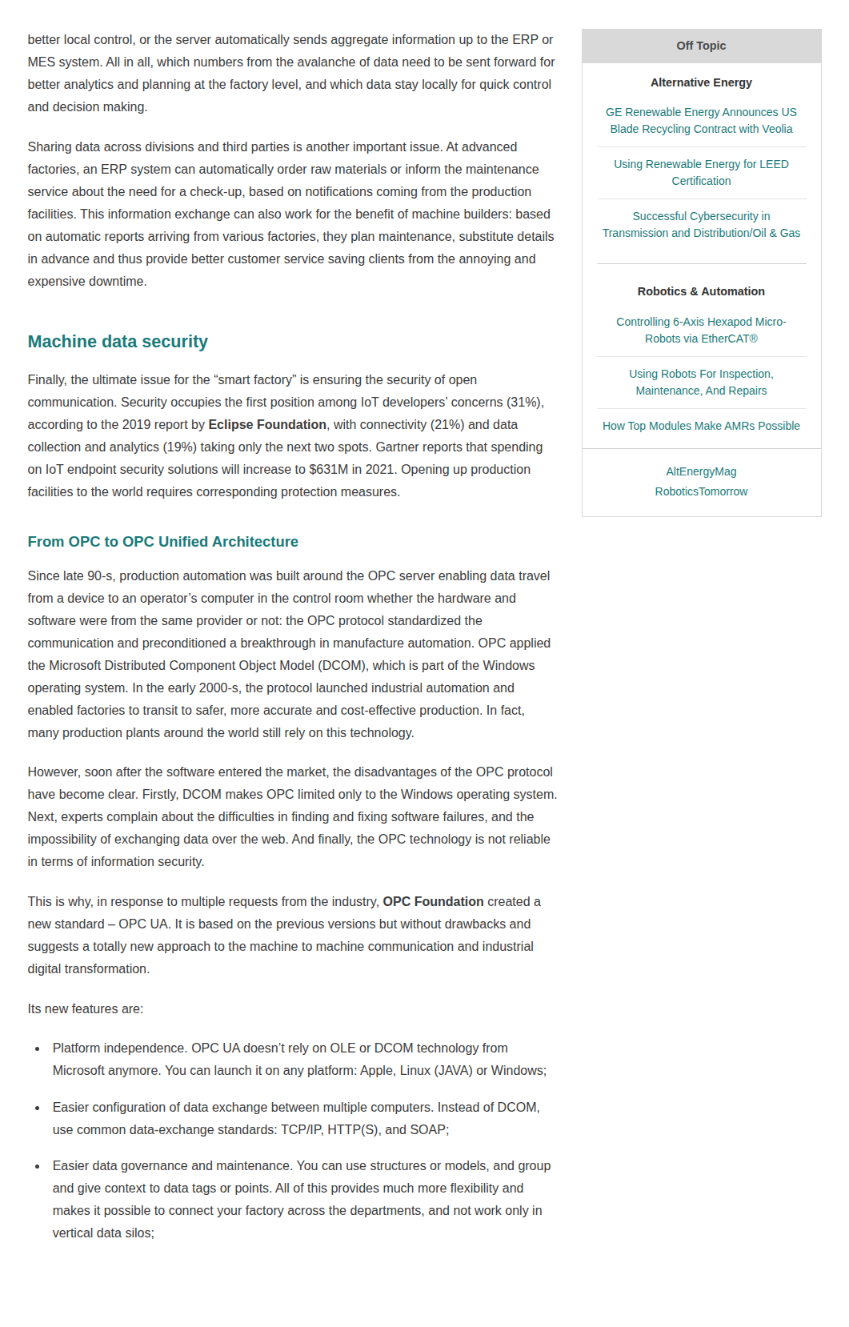better local control, or the server automatically sends aggregate information up to the ERP or MES system. All in all, which numbers from the avalanche of data need to be sent forward for better analytics and planning at the factory level, and which data stay locally for quick control and decision making.
Sharing data across divisions and third parties is another important issue. At advanced factories, an ERP system can automatically order raw materials or inform the maintenance service about the need for a check-up, based on notifications coming from the production facilities. This information exchange can also work for the benefit of machine builders: based on automatic reports arriving from various factories, they plan maintenance, substitute details in advance and thus provide better customer service saving clients from the annoying and expensive downtime.
Machine data security
Finally, the ultimate issue for the “smart factory” is ensuring the security of open communication. Security occupies the first position among IoT developers’ concerns (31%), according to the 2019 report by Eclipse Foundation, with connectivity (21%) and data collection and analytics (19%) taking only the next two spots. Gartner reports that spending on IoT endpoint security solutions will increase to $631M in 2021. Opening up production facilities to the world requires corresponding protection measures.
From OPC to OPC Unified Architecture
Since late 90-s, production automation was built around the OPC server enabling data travel from a device to an operator’s computer in the control room whether the hardware and software were from the same provider or not: the OPC protocol standardized the communication and preconditioned a breakthrough in manufacture automation. OPC applied the Microsoft Distributed Component Object Model (DCOM), which is part of the Windows operating system. In the early 2000-s, the protocol launched industrial automation and enabled factories to transit to safer, more accurate and cost-effective production. In fact, many production plants around the world still rely on this technology.
However, soon after the software entered the market, the disadvantages of the OPC protocol have become clear. Firstly, DCOM makes OPC limited only to the Windows operating system. Next, experts complain about the difficulties in finding and fixing software failures, and the impossibility of exchanging data over the web. And finally, the OPC technology is not reliable in terms of information security.
This is why, in response to multiple requests from the industry, OPC Foundation created a new standard – OPC UA. It is based on the previous versions but without drawbacks and suggests a totally new approach to the machine to machine communication and industrial digital transformation.
Its new features are:
Platform independence. OPC UA doesn’t rely on OLE or DCOM technology from Microsoft anymore. You can launch it on any platform: Apple, Linux (JAVA) or Windows;
Easier configuration of data exchange between multiple computers. Instead of DCOM, use common data-exchange standards: TCP/IP, HTTP(S), and SOAP;
Easier data governance and maintenance. You can use structures or models, and group and give context to data tags or points. All of this provides much more flexibility and makes it possible to connect your factory across the departments, and not work only in vertical data silos;
Off Topic
Alternative Energy
GE Renewable Energy Announces US Blade Recycling Contract with Veolia
Using Renewable Energy for LEED Certification
Successful Cybersecurity in Transmission and Distribution/Oil & Gas
Robotics & Automation
Controlling 6-Axis Hexapod Micro-Robots via EtherCAT®
Using Robots For Inspection, Maintenance, And Repairs
How Top Modules Make AMRs Possible
AltEnergyMag RoboticsTomorrow